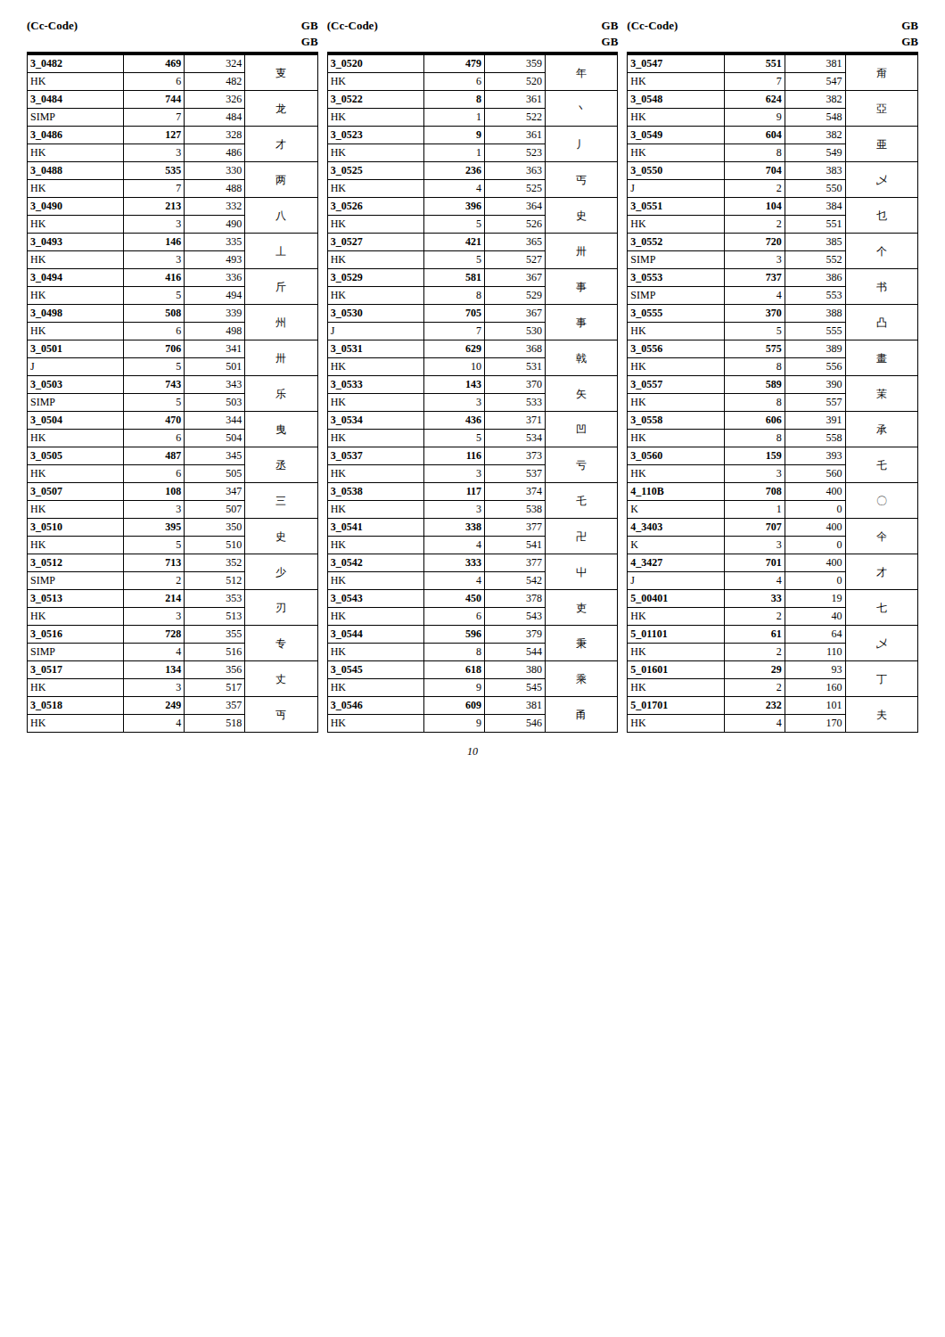(Cc-Code) GB
GB
(Cc-Code) GB
GB
(Cc-Code) GB
GB
| 3_0482 | 469 | 324 | 叓 |
| HK | 6 | 482 |
| 3_0484 | 744 | 326 | 龙 |
| SIMP | 7 | 484 |
| 3_0486 | 127 | 328 | 才 |
| HK | 3 | 486 |
| 3_0488 | 535 | 330 | 两 |
| HK | 7 | 488 |
| 3_0490 | 213 | 332 | 八 |
| HK | 3 | 490 |
| 3_0493 | 146 | 335 | 丄 |
| HK | 3 | 493 |
| 3_0494 | 416 | 336 | 斤 |
| HK | 5 | 494 |
| 3_0498 | 508 | 339 | 州 |
| HK | 6 | 498 |
| 3_0501 | 706 | 341 | 卅 |
| J | 5 | 501 |
| 3_0503 | 743 | 343 | 乐 |
| SIMP | 5 | 503 |
| 3_0504 | 470 | 344 | 曳 |
| HK | 6 | 504 |
| 3_0505 | 487 | 345 | 丞 |
| HK | 6 | 505 |
| 3_0507 | 108 | 347 | 三 |
| HK | 3 | 507 |
| 3_0510 | 395 | 350 | 史 |
| HK | 5 | 510 |
| 3_0512 | 713 | 352 | 少 |
| SIMP | 2 | 512 |
| 3_0513 | 214 | 353 | 刃 |
| HK | 3 | 513 |
| 3_0516 | 728 | 355 | 专 |
| SIMP | 4 | 516 |
| 3_0517 | 134 | 356 | 丈 |
| HK | 3 | 517 |
| 3_0518 | 249 | 357 | 丏 |
| HK | 4 | 518 |
| 3_0520 | 479 | 359 | 年 |
| HK | 6 | 520 |
| 3_0522 | 8 | 361 | 丶 |
| HK | 1 | 522 |
| 3_0523 | 9 | 361 | 丿 |
| HK | 1 | 523 |
| 3_0525 | 236 | 363 | 丐 |
| HK | 4 | 525 |
| 3_0526 | 396 | 364 | 史 |
| HK | 5 | 526 |
| 3_0527 | 421 | 365 | 卅 |
| HK | 5 | 527 |
| 3_0529 | 581 | 367 | 事 |
| HK | 8 | 529 |
| 3_0530 | 705 | 367 | 事 |
| J | 7 | 530 |
| 3_0531 | 629 | 368 | 戟 |
| HK | 10 | 531 |
| 3_0533 | 143 | 370 | 矢 |
| HK | 3 | 533 |
| 3_0534 | 436 | 371 | 凹 |
| HK | 5 | 534 |
| 3_0537 | 116 | 373 | 亏 |
| HK | 3 | 537 |
| 3_0538 | 117 | 374 | 乇 |
| HK | 3 | 538 |
| 3_0541 | 338 | 377 | 卍 |
| HK | 4 | 541 |
| 3_0542 | 333 | 377 | 屮 |
| HK | 4 | 542 |
| 3_0543 | 450 | 378 | 吏 |
| HK | 6 | 543 |
| 3_0544 | 596 | 379 | 秉 |
| HK | 8 | 544 |
| 3_0545 | 618 | 380 | 乘 |
| HK | 9 | 545 |
| 3_0546 | 609 | 381 | 甬 |
| HK | 9 | 546 |
| 3_0547 | 551 | 381 | 甭 |
| HK | 7 | 547 |
| 3_0548 | 624 | 382 | 亞 |
| HK | 9 | 548 |
| 3_0549 | 604 | 382 | 亜 |
| HK | 8 | 549 |
| 3_0550 | 704 | 383 | 乄 |
| J | 2 | 550 |
| 3_0551 | 104 | 384 | 乜 |
| HK | 2 | 551 |
| 3_0552 | 720 | 385 | 个 |
| SIMP | 3 | 552 |
| 3_0553 | 737 | 386 | 书 |
| SIMP | 4 | 553 |
| 3_0555 | 370 | 388 | 凸 |
| HK | 5 | 555 |
| 3_0556 | 575 | 389 | 畫 |
| HK | 8 | 556 |
| 3_0557 | 589 | 390 | 茉 |
| HK | 8 | 557 |
| 3_0558 | 606 | 391 | 承 |
| HK | 8 | 558 |
| 3_0560 | 159 | 393 | 乇 |
| HK | 3 | 560 |
| 4_110B | 708 | 400 | 〇 |
| K | 1 | 0 |
| 4_3403 | 707 | 400 | 仐 |
| K | 3 | 0 |
| 4_3427 | 701 | 400 | 才 |
| J | 4 | 0 |
| 5_00401 | 33 | 19 | 七 |
| HK | 2 | 40 |
| 5_01101 | 61 | 64 | 乄 |
| HK | 2 | 110 |
| 5_01601 | 29 | 93 | 丁 |
| HK | 2 | 160 |
| 5_01701 | 232 | 101 | 夫 |
| HK | 4 | 170 |
10